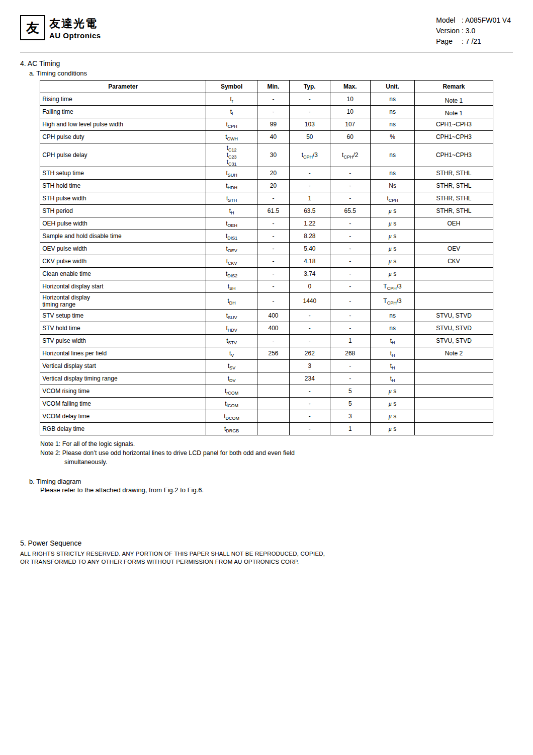友
友達光電
AU Optronics
| Model | : A085FW01 V4 |
| Version | : 3.0 |
| Page | : 7 /21 |
4. AC Timing
a. Timing conditions
| Parameter | Symbol | Min. | Typ. | Max. | Unit. | Remark |
| --- | --- | --- | --- | --- | --- | --- |
| Rising time | t r | - | - | 10 | ns | Note 1 |
| Falling time | t f | - | - | 10 | ns | Note 1 |
| High and low level pulse width | t CPH | 99 | 103 | 107 | ns | CPH1~CPH3 |
| CPH pulse duty | t CWH | 40 | 50 | 60 | % | CPH1~CPH3 |
| CPH pulse delay | t C12 t C23 t C31 | 30 | t CPH /3 | t CPH /2 | ns | CPH1~CPH3 |
| STH setup time | t SUH | 20 | - | - | ns | STHR, STHL |
| STH hold time | t HDH | 20 | - | - | Ns | STHR, STHL |
| STH pulse width | t STH | - | 1 | - | t CPH | STHR, STHL |
| STH period | t H | 61.5 | 63.5 | 65.5 | μ s | STHR, STHL |
| OEH pulse width | t OEH | - | 1.22 | - | μ s | OEH |
| Sample and hold disable time | t DIS1 | - | 8.28 | - | μ s | |
| OEV pulse width | t OEV | - | 5.40 | - | μ s | OEV |
| CKV pulse width | t CKV | - | 4.18 | - | μ s | CKV |
| Clean enable time | t DIS2 | - | 3.74 | - | μ s | |
| Horizontal display start | t SH | - | 0 | - | T CPH /3 | |
| Horizontal display timing range | t DH | - | 1440 | - | T CPH /3 | |
| STV setup time | t SUV | 400 | - | - | ns | STVU, STVD |
| STV hold time | t HDV | 400 | - | - | ns | STVU, STVD |
| STV pulse width | t STV | - | - | 1 | t H | STVU, STVD |
| Horizontal lines per field | t V | 256 | 262 | 268 | t H | Note 2 |
| Vertical display start | t SV | | 3 | - | t H | |
| Vertical display timing range | t DV | | 234 | - | t H | |
| VCOM rising time | t rCOM | | - | 5 | μ s | |
| VCOM falling time | t fCOM | | - | 5 | μ s | |
| VCOM delay time | t DCOM | | - | 3 | μ s | |
| RGB delay time | t DRGB | | - | 1 | μ s | |
Note 1: For all of the logic signals.
Note 2: Please don’t use odd horizontal lines to drive LCD panel for both odd and even field simultaneously.
b. Timing diagram Please refer to the attached drawing, from Fig.2 to Fig.6.
5. Power Sequence
ALL RIGHTS STRICTLY RESERVED. ANY PORTION OF THIS PAPER SHALL NOT BE REPRODUCED, COPIED,
OR TRANSFORMED TO ANY OTHER FORMS WITHOUT PERMISSION FROM AU OPTRONICS CORP.